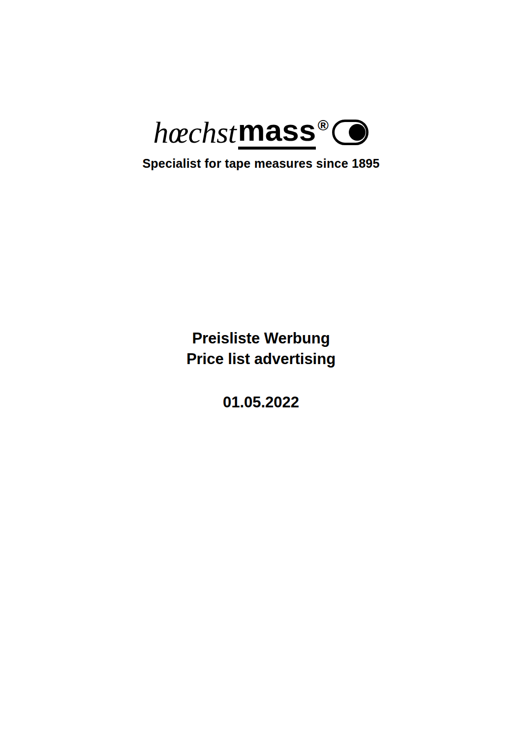hœchst mass®
Specialist for tape measures since 1895
Preisliste Werbung
Price list advertising
01.05.2022